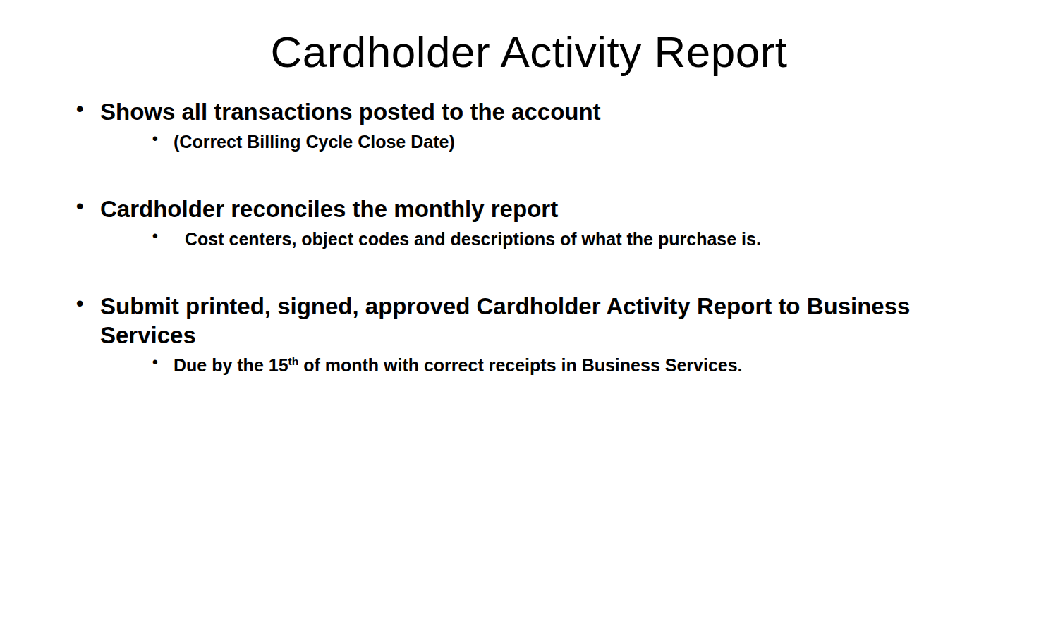Cardholder Activity Report
Shows all transactions posted to the account
(Correct Billing Cycle Close Date)
Cardholder reconciles the monthly report
Cost centers, object codes and descriptions of what the purchase is.
Submit printed, signed, approved Cardholder Activity Report to Business Services
Due by the 15th of month with correct receipts in Business Services.